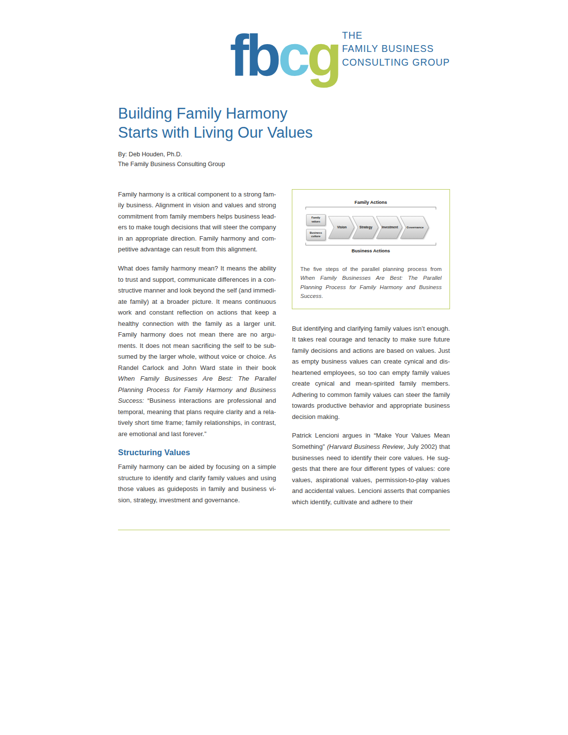fbcg
The
Family Business
Consulting Group
Building Family Harmony
Starts with Living Our Values
By: Deb Houden, Ph.D.
The Family Business Consulting Group
Family harmony is a critical component to a strong family business. Alignment in vision and values and strong commitment from family members helps business leaders to make tough decisions that will steer the company in an appropriate direction. Family harmony and competitive advantage can result from this alignment.
What does family harmony mean? It means the ability to trust and support, communicate differences in a constructive manner and look beyond the self (and immediate family) at a broader picture. It means continuous work and constant reflection on actions that keep a healthy connection with the family as a larger unit. Family harmony does not mean there are no arguments. It does not mean sacrificing the self to be subsumed by the larger whole, without voice or choice. As Randel Carlock and John Ward state in their book When Family Businesses Are Best: The Parallel Planning Process for Family Harmony and Business Success: “Business interactions are professional and temporal, meaning that plans require clarity and a relatively short time frame; family relationships, in contrast, are emotional and last forever.”
Structuring Values
Family harmony can be aided by focusing on a simple structure to identify and clarify family values and using those values as guideposts in family and business vision, strategy, investment and governance.
Family Actions Family values Business culture Vision Strategy Investment Governance Business Actions
The five steps of the parallel planning process from When Family Businesses Are Best: The Parallel Planning Process for Family Harmony and Business Success.
But identifying and clarifying family values isn’t enough. It takes real courage and tenacity to make sure future family decisions and actions are based on values. Just as empty business values can create cynical and disheartened employees, so too can empty family values create cynical and mean-spirited family members. Adhering to common family values can steer the family towards productive behavior and appropriate business decision making.
Patrick Lencioni argues in “Make Your Values Mean Something” (Harvard Business Review, July 2002) that businesses need to identify their core values. He suggests that there are four different types of values: core values, aspirational values, permission-to-play values and accidental values. Lencioni asserts that companies which identify, cultivate and adhere to their